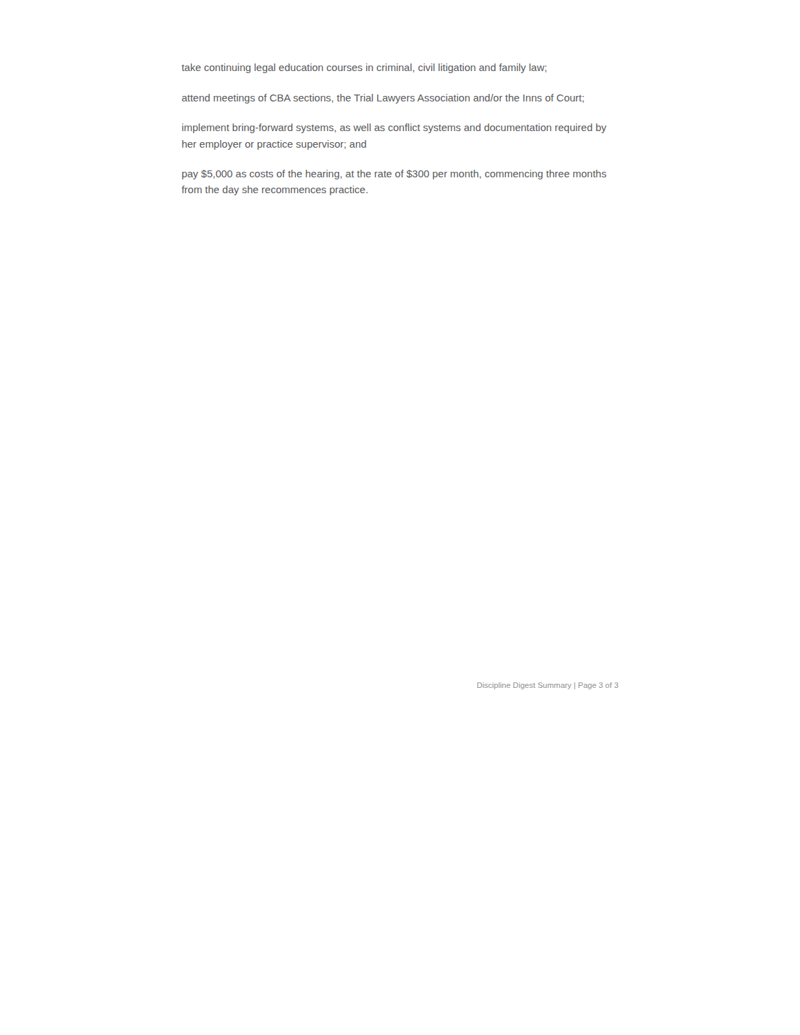take continuing legal education courses in criminal, civil litigation and family law;
attend meetings of CBA sections, the Trial Lawyers Association and/or the Inns of Court;
implement bring-forward systems, as well as conflict systems and documentation required by her employer or practice supervisor; and
pay $5,000 as costs of the hearing, at the rate of $300 per month, commencing three months from the day she recommences practice.
Discipline Digest Summary | Page 3 of 3